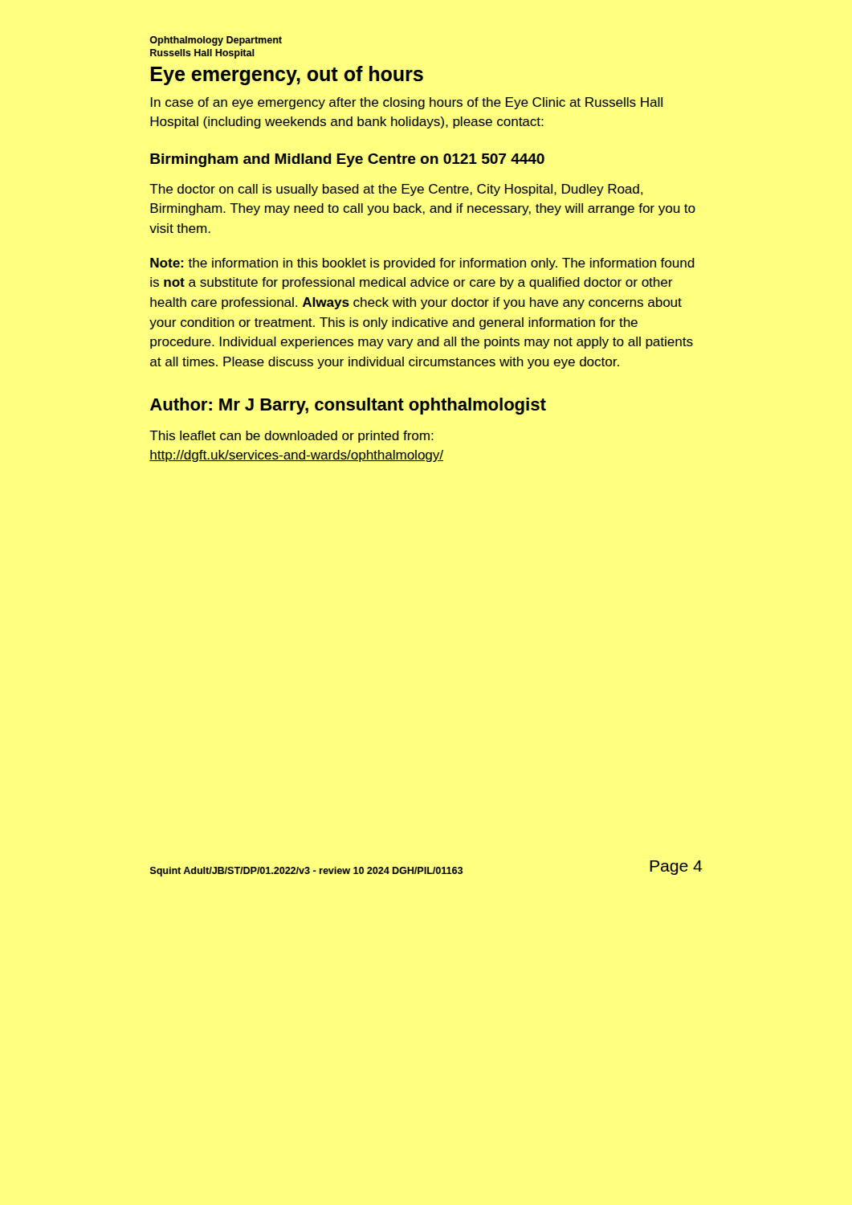Ophthalmology Department
Russells Hall Hospital
Eye emergency, out of hours
In case of an eye emergency after the closing hours of the Eye Clinic at Russells Hall Hospital (including weekends and bank holidays), please contact:
Birmingham and Midland Eye Centre on 0121 507 4440
The doctor on call is usually based at the Eye Centre, City Hospital, Dudley Road, Birmingham. They may need to call you back, and if necessary, they will arrange for you to visit them.
Note: the information in this booklet is provided for information only. The information found is not a substitute for professional medical advice or care by a qualified doctor or other health care professional. Always check with your doctor if you have any concerns about your condition or treatment. This is only indicative and general information for the procedure. Individual experiences may vary and all the points may not apply to all patients at all times. Please discuss your individual circumstances with you eye doctor.
Author: Mr J Barry, consultant ophthalmologist
This leaflet can be downloaded or printed from:
http://dgft.uk/services-and-wards/ophthalmology/
Squint Adult/JB/ST/DP/01.2022/v3 - review 10 2024 DGH/PIL/01163
Page 4